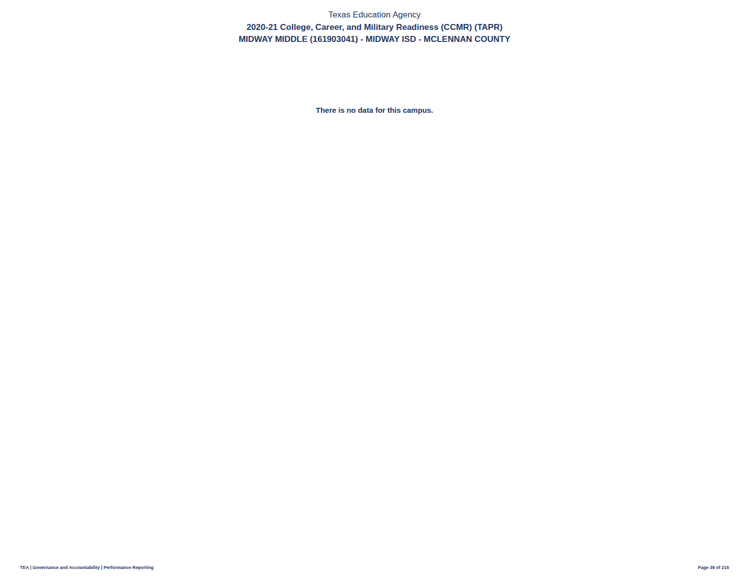Texas Education Agency
2020-21 College, Career, and Military Readiness (CCMR) (TAPR)
MIDWAY MIDDLE (161903041) - MIDWAY ISD - MCLENNAN COUNTY
There is no data for this campus.
TEA | Governance and Accountability | Performance Reporting Page 39 of 215